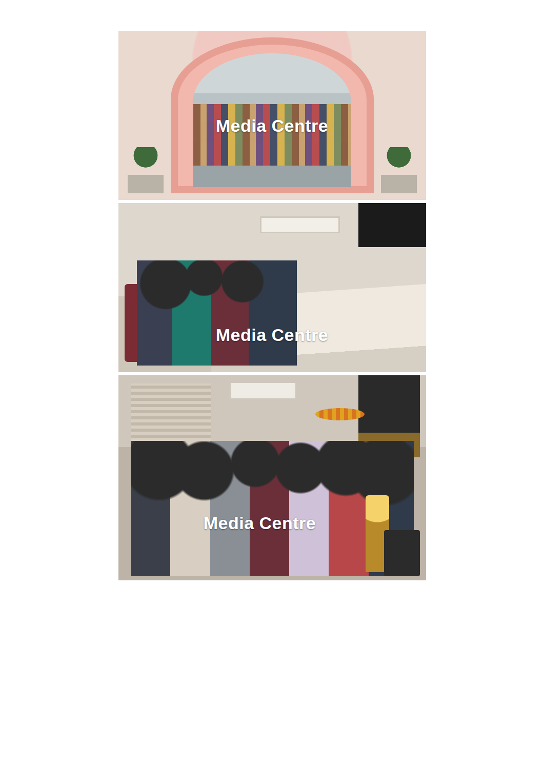Media Centre
Group photograph of attendees standing beneath an arched entrance. Watermark reads "Media Centre".
Media Centre
Participants seated along a conference table during a discussion. Watermark reads "Media Centre".
Media Centre
Dignitaries standing beside a tall brass lamp during a lamp-lighting ceremony. Watermark reads "Media Centre".